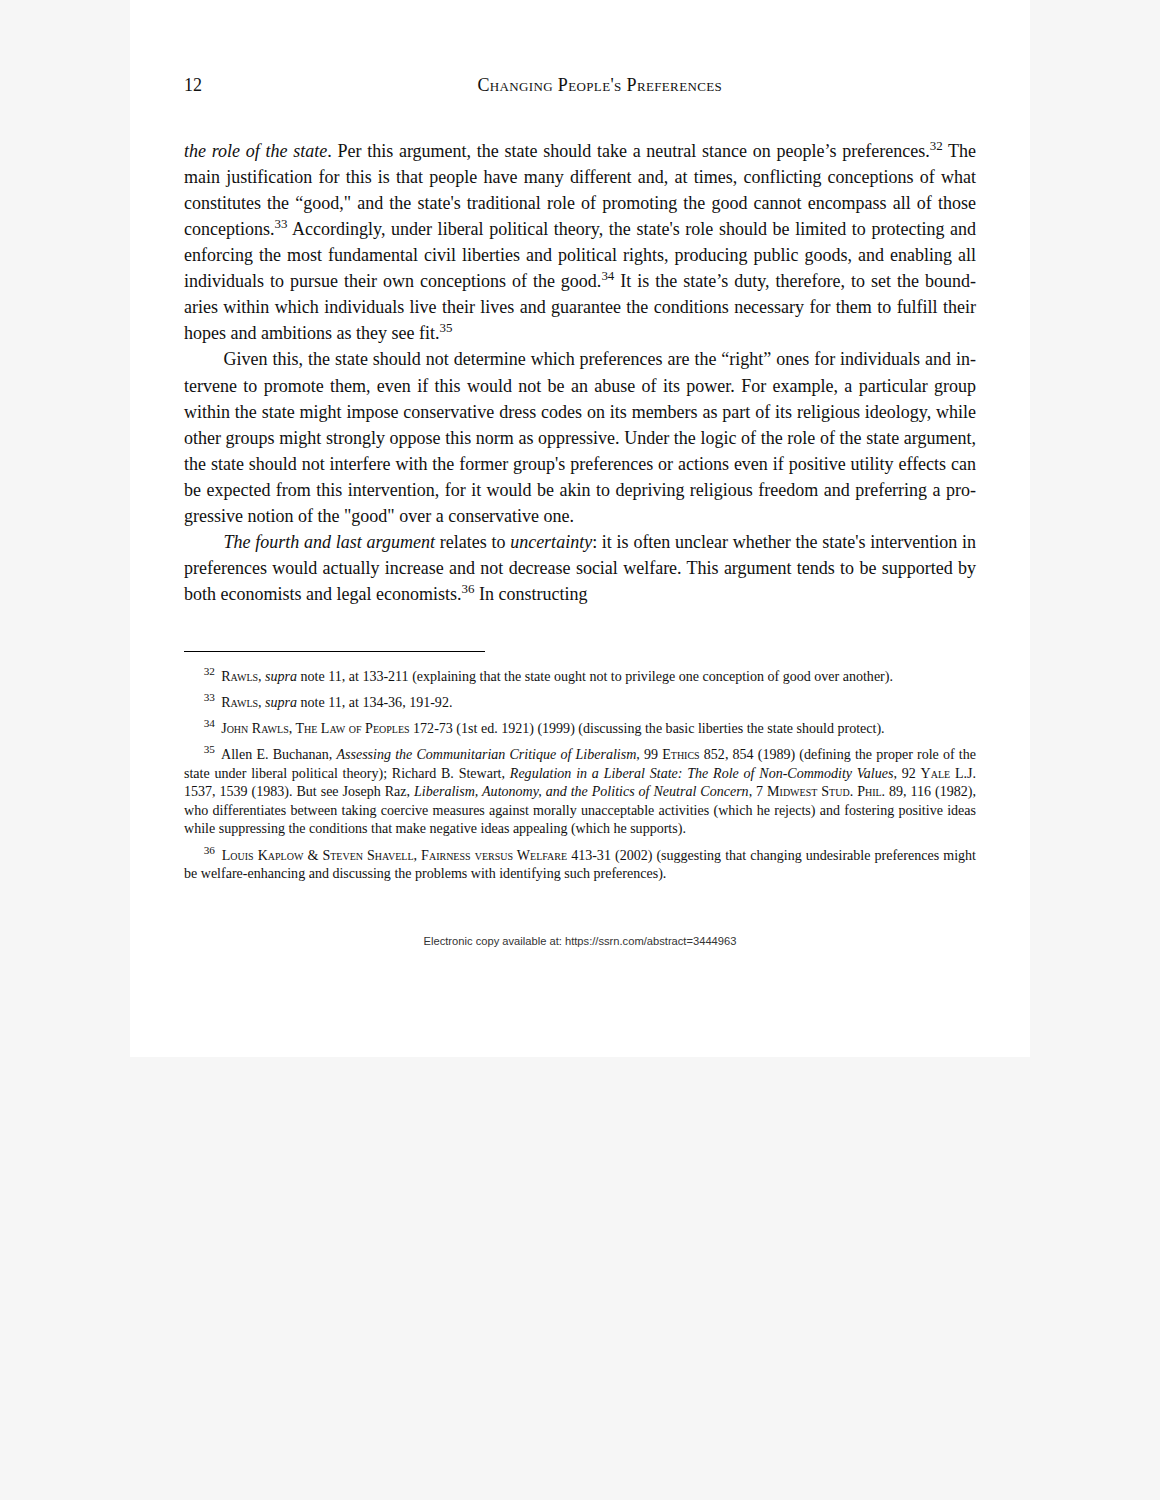12 Changing People's Preferences
the role of the state. Per this argument, the state should take a neutral stance on people’s preferences.32 The main justification for this is that people have many different and, at times, conflicting conceptions of what constitutes the “good," and the state's traditional role of promoting the good cannot encompass all of those conceptions.33 Accordingly, under liberal political theory, the state's role should be limited to protecting and enforcing the most fundamental civil liberties and political rights, producing public goods, and enabling all individuals to pursue their own conceptions of the good.34 It is the state’s duty, therefore, to set the boundaries within which individuals live their lives and guarantee the conditions necessary for them to fulfill their hopes and ambitions as they see fit.35
Given this, the state should not determine which preferences are the “right” ones for individuals and intervene to promote them, even if this would not be an abuse of its power. For example, a particular group within the state might impose conservative dress codes on its members as part of its religious ideology, while other groups might strongly oppose this norm as oppressive. Under the logic of the role of the state argument, the state should not interfere with the former group's preferences or actions even if positive utility effects can be expected from this intervention, for it would be akin to depriving religious freedom and preferring a progressive notion of the "good" over a conservative one.
The fourth and last argument relates to uncertainty: it is often unclear whether the state's intervention in preferences would actually increase and not decrease social welfare. This argument tends to be supported by both economists and legal economists.36 In constructing
32 Rawls, supra note 11, at 133-211 (explaining that the state ought not to privilege one conception of good over another).
33 Rawls, supra note 11, at 134-36, 191-92.
34 John Rawls, The Law of Peoples 172-73 (1st ed. 1921) (1999) (discussing the basic liberties the state should protect).
35 Allen E. Buchanan, Assessing the Communitarian Critique of Liberalism, 99 Ethics 852, 854 (1989) (defining the proper role of the state under liberal political theory); Richard B. Stewart, Regulation in a Liberal State: The Role of Non-Commodity Values, 92 Yale L.J. 1537, 1539 (1983). But see Joseph Raz, Liberalism, Autonomy, and the Politics of Neutral Concern, 7 Midwest Stud. Phil. 89, 116 (1982), who differentiates between taking coercive measures against morally unacceptable activities (which he rejects) and fostering positive ideas while suppressing the conditions that make negative ideas appealing (which he supports).
36 Louis Kaplow & Steven Shavell, Fairness versus Welfare 413-31 (2002) (suggesting that changing undesirable preferences might be welfare-enhancing and discussing the problems with identifying such preferences).
Electronic copy available at: https://ssrn.com/abstract=3444963